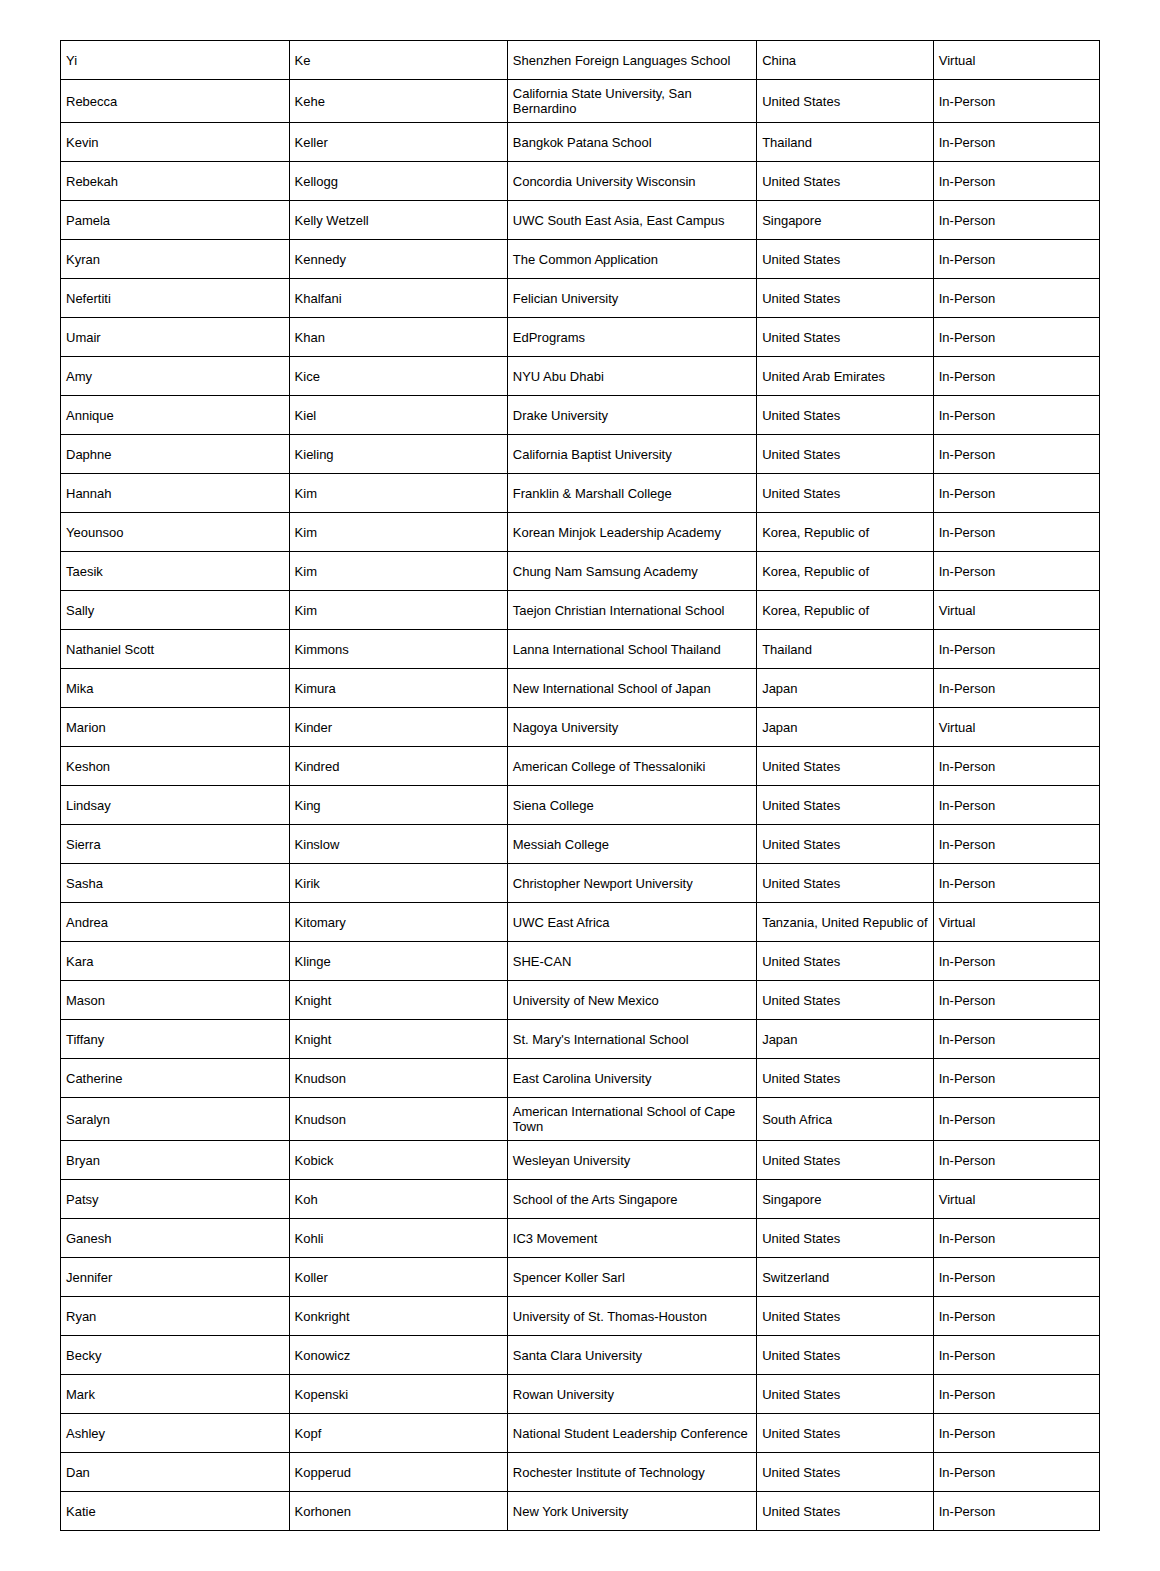| Yi | Ke | Shenzhen Foreign Languages School | China | Virtual |
| Rebecca | Kehe | California State University, San Bernardino | United States | In-Person |
| Kevin | Keller | Bangkok Patana School | Thailand | In-Person |
| Rebekah | Kellogg | Concordia University Wisconsin | United States | In-Person |
| Pamela | Kelly Wetzell | UWC South East Asia, East Campus | Singapore | In-Person |
| Kyran | Kennedy | The Common Application | United States | In-Person |
| Nefertiti | Khalfani | Felician University | United States | In-Person |
| Umair | Khan | EdPrograms | United States | In-Person |
| Amy | Kice | NYU Abu Dhabi | United Arab Emirates | In-Person |
| Annique | Kiel | Drake University | United States | In-Person |
| Daphne | Kieling | California Baptist University | United States | In-Person |
| Hannah | Kim | Franklin & Marshall College | United States | In-Person |
| Yeounsoo | Kim | Korean Minjok Leadership Academy | Korea, Republic of | In-Person |
| Taesik | Kim | Chung Nam Samsung Academy | Korea, Republic of | In-Person |
| Sally | Kim | Taejon Christian International School | Korea, Republic of | Virtual |
| Nathaniel Scott | Kimmons | Lanna International School Thailand | Thailand | In-Person |
| Mika | Kimura | New International School of Japan | Japan | In-Person |
| Marion | Kinder | Nagoya University | Japan | Virtual |
| Keshon | Kindred | American College of Thessaloniki | United States | In-Person |
| Lindsay | King | Siena College | United States | In-Person |
| Sierra | Kinslow | Messiah College | United States | In-Person |
| Sasha | Kirik | Christopher Newport University | United States | In-Person |
| Andrea | Kitomary | UWC East Africa | Tanzania, United Republic of | Virtual |
| Kara | Klinge | SHE-CAN | United States | In-Person |
| Mason | Knight | University of New Mexico | United States | In-Person |
| Tiffany | Knight | St. Mary's International School | Japan | In-Person |
| Catherine | Knudson | East Carolina University | United States | In-Person |
| Saralyn | Knudson | American International School of Cape Town | South Africa | In-Person |
| Bryan | Kobick | Wesleyan University | United States | In-Person |
| Patsy | Koh | School of the Arts Singapore | Singapore | Virtual |
| Ganesh | Kohli | IC3 Movement | United States | In-Person |
| Jennifer | Koller | Spencer Koller Sarl | Switzerland | In-Person |
| Ryan | Konkright | University of St. Thomas-Houston | United States | In-Person |
| Becky | Konowicz | Santa Clara University | United States | In-Person |
| Mark | Kopenski | Rowan University | United States | In-Person |
| Ashley | Kopf | National Student Leadership Conference | United States | In-Person |
| Dan | Kopperud | Rochester Institute of Technology | United States | In-Person |
| Katie | Korhonen | New York University | United States | In-Person |